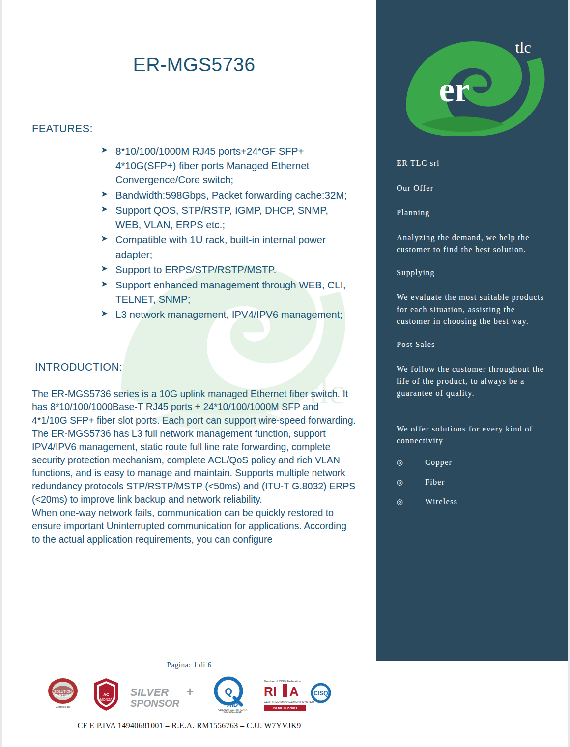tlc
ER-MGS5736
FEATURES:
8*10/100/1000M RJ45 ports+24*GF SFP+ 4*10G(SFP+) fiber ports Managed Ethernet Convergence/Core switch;
Bandwidth:598Gbps, Packet forwarding cache:32M;
Support QOS, STP/RSTP, IGMP, DHCP, SNMP, WEB, VLAN, ERPS etc.;
Compatible with 1U rack, built-in internal power adapter;
Support to ERPS/STP/RSTP/MSTP.
Support enhanced management through WEB, CLI, TELNET, SNMP;
L3 network management, IPV4/IPV6 management;
INTRODUCTION:
The ER-MGS5736 series is a 10G uplink managed Ethernet fiber switch. It has 8*10/100/1000Base-T RJ45 ports + 24*10/100/1000M SFP and 4*1/10G SFP+ fiber slot ports. Each port can support wire-speed forwarding.
The ER-MGS5736 has L3 full network management function, support IPV4/IPV6 management, static route full line rate forwarding, complete security protection mechanism, complete ACL/QoS policy and rich VLAN functions, and is easy to manage and maintain. Supports multiple network redundancy protocols STP/RSTP/MSTP (<50ms) and (ITU-T G.8032) ERPS (<20ms) to improve link backup and network reliability.
When one-way network fails, communication can be quickly restored to ensure important Uninterrupted communication for applications. According to the actual application requirements, you can configure
er tlc
ER TLC srl
Our Offer
Planning
Analyzing the demand, we help the customer to find the best solution.
Supplying
We evaluate the most suitable products for each situation, assisting the customer in choosing the best way.
Post Sales
We follow the customer throughout the life of the product, to always be a guarantee of quality.
We offer solutions for every kind of connectivity
◎Copper
◎Fiber
◎Wireless
Pagina: 1 di 6
SOLUTION PARTNER Certified by
AC MONZA
SILVER SPONSOR +
Q AID AZIENDA CERTIFICATA ISO 9001:2015
Member of CISQ Federation RI A CERTIFIED MANAGEMENT SYSTEM ISO/IEC 27001 CISQ
CF E P.IVA 14940681001 – R.E.A. RM1556763 – C.U. W7YVJK9